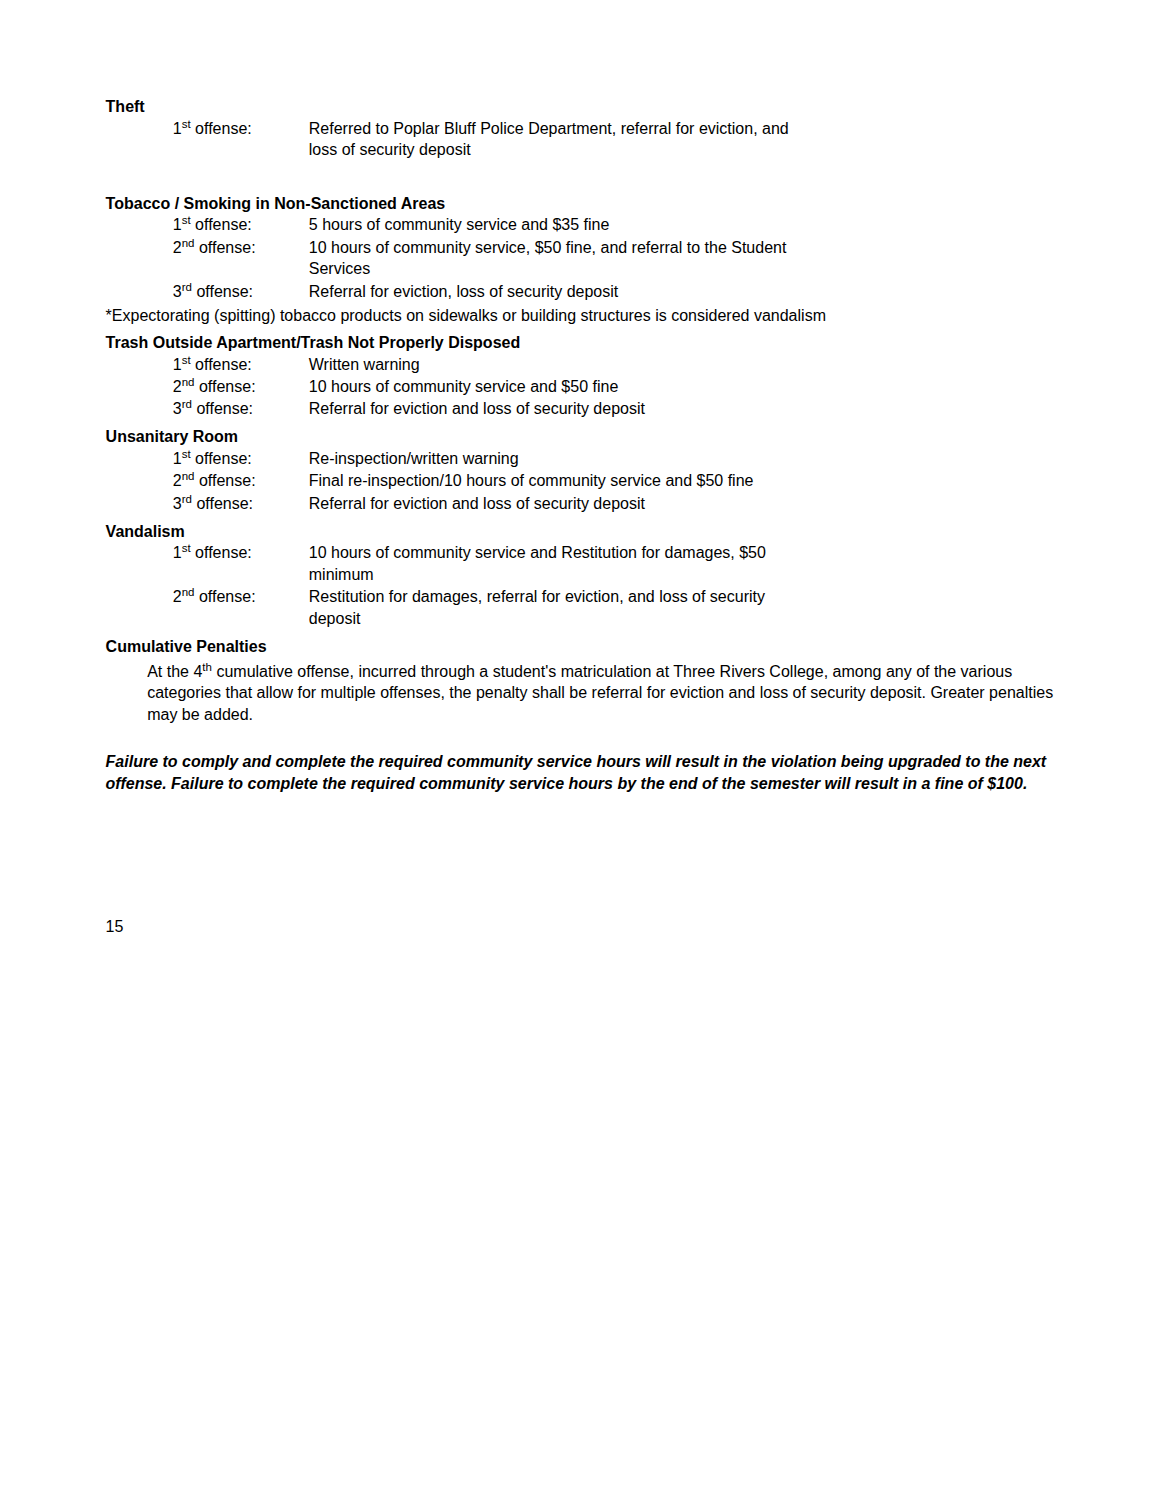Theft
| 1 st offense: | Referred to Poplar Bluff Police Department, referral for eviction, and loss of security deposit |
Tobacco / Smoking in Non-Sanctioned Areas
| 1 st offense: | 5 hours of community service and $35 fine |
| 2 nd offense: | 10 hours of community service, $50 fine, and referral to the Student Services |
| 3 rd offense: | Referral for eviction, loss of security deposit |
*Expectorating (spitting) tobacco products on sidewalks or building structures is considered vandalism
Trash Outside Apartment/Trash Not Properly Disposed
| 1 st offense: | Written warning |
| 2 nd offense: | 10 hours of community service and $50 fine |
| 3 rd offense: | Referral for eviction and loss of security deposit |
Unsanitary Room
| 1 st offense: | Re-inspection/written warning |
| 2 nd offense: | Final re-inspection/10 hours of community service and $50 fine |
| 3 rd offense: | Referral for eviction and loss of security deposit |
Vandalism
| 1 st offense: | 10 hours of community service and Restitution for damages, $50 minimum |
| 2 nd offense: | Restitution for damages, referral for eviction, and loss of security deposit |
Cumulative Penalties
At the 4th cumulative offense, incurred through a student's matriculation at Three Rivers College, among any of the various categories that allow for multiple offenses, the penalty shall be referral for eviction and loss of security deposit. Greater penalties may be added.
Failure to comply and complete the required community service hours will result in the violation being upgraded to the next offense. Failure to complete the required community service hours by the end of the semester will result in a fine of $100.
15